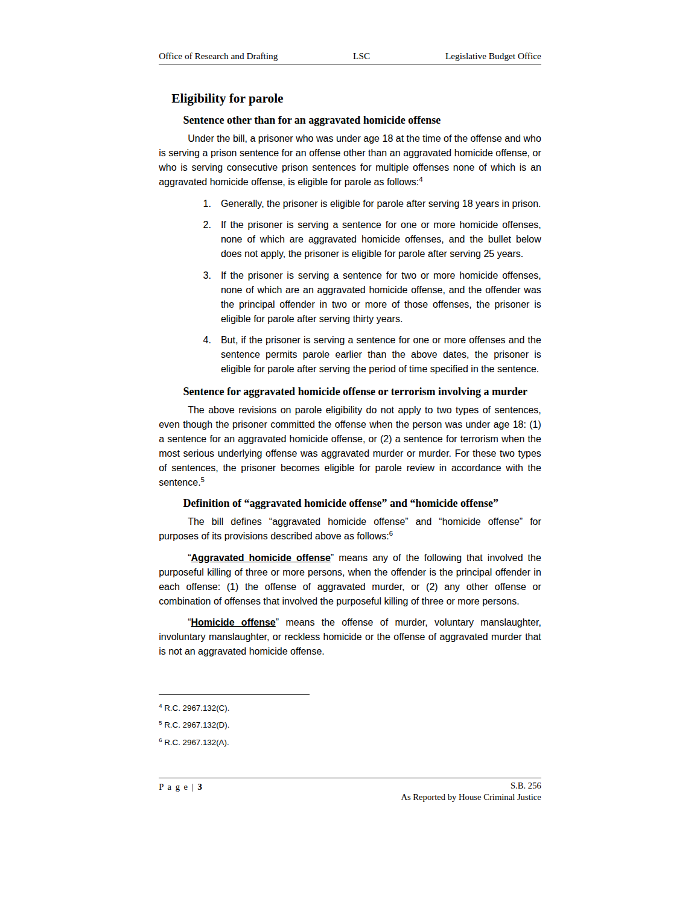Office of Research and Drafting
LSC
Legislative Budget Office
Eligibility for parole
Sentence other than for an aggravated homicide offense
Under the bill, a prisoner who was under age 18 at the time of the offense and who is serving a prison sentence for an offense other than an aggravated homicide offense, or who is serving consecutive prison sentences for multiple offenses none of which is an aggravated homicide offense, is eligible for parole as follows:4
Generally, the prisoner is eligible for parole after serving 18 years in prison.
If the prisoner is serving a sentence for one or more homicide offenses, none of which are aggravated homicide offenses, and the bullet below does not apply, the prisoner is eligible for parole after serving 25 years.
If the prisoner is serving a sentence for two or more homicide offenses, none of which are an aggravated homicide offense, and the offender was the principal offender in two or more of those offenses, the prisoner is eligible for parole after serving thirty years.
But, if the prisoner is serving a sentence for one or more offenses and the sentence permits parole earlier than the above dates, the prisoner is eligible for parole after serving the period of time specified in the sentence.
Sentence for aggravated homicide offense or terrorism involving a murder
The above revisions on parole eligibility do not apply to two types of sentences, even though the prisoner committed the offense when the person was under age 18: (1) a sentence for an aggravated homicide offense, or (2) a sentence for terrorism when the most serious underlying offense was aggravated murder or murder. For these two types of sentences, the prisoner becomes eligible for parole review in accordance with the sentence.5
Definition of “aggravated homicide offense” and “homicide offense”
The bill defines “aggravated homicide offense” and “homicide offense” for purposes of its provisions described above as follows:6
“Aggravated homicide offense” means any of the following that involved the purposeful killing of three or more persons, when the offender is the principal offender in each offense: (1) the offense of aggravated murder, or (2) any other offense or combination of offenses that involved the purposeful killing of three or more persons.
“Homicide offense” means the offense of murder, voluntary manslaughter, involuntary manslaughter, or reckless homicide or the offense of aggravated murder that is not an aggravated homicide offense.
4 R.C. 2967.132(C).
5 R.C. 2967.132(D).
6 R.C. 2967.132(A).
P a g e | 3
S.B. 256
As Reported by House Criminal Justice